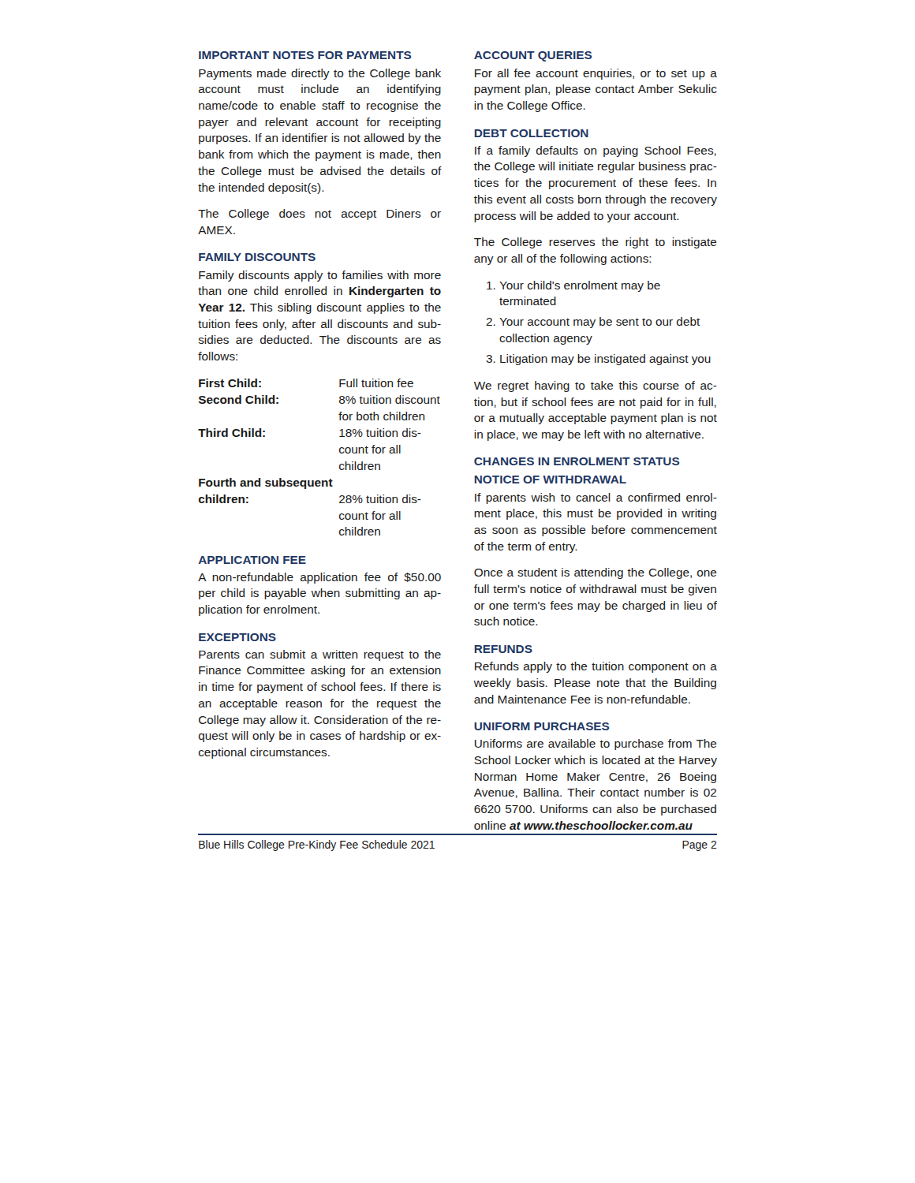Important Notes for Payments
Payments made directly to the College bank account must include an identifying name/code to enable staff to recognise the payer and relevant account for receipting purposes. If an identifier is not allowed by the bank from which the payment is made, then the College must be advised the details of the intended deposit(s).
The College does not accept Diners or AMEX.
Family Discounts
Family discounts apply to families with more than one child enrolled in Kindergarten to Year 12. This sibling discount applies to the tuition fees only, after all discounts and subsidies are deducted. The discounts are as follows:
| First Child: | Full tuition fee |
| Second Child: | 8% tuition discount for both children |
| Third Child: | 18% tuition discount for all children |
| Fourth and subsequent children: | 28% tuition discount for all children |
Application Fee
A non-refundable application fee of $50.00 per child is payable when submitting an application for enrolment.
Exceptions
Parents can submit a written request to the Finance Committee asking for an extension in time for payment of school fees. If there is an acceptable reason for the request the College may allow it. Consideration of the request will only be in cases of hardship or exceptional circumstances.
Account Queries
For all fee account enquiries, or to set up a payment plan, please contact Amber Sekulic in the College Office.
Debt Collection
If a family defaults on paying School Fees, the College will initiate regular business practices for the procurement of these fees. In this event all costs born through the recovery process will be added to your account.
The College reserves the right to instigate any or all of the following actions:
Your child's enrolment may be terminated
Your account may be sent to our debt collection agency
Litigation may be instigated against you
We regret having to take this course of action, but if school fees are not paid for in full, or a mutually acceptable payment plan is not in place, we may be left with no alternative.
Changes in Enrolment Status
Notice of Withdrawal
If parents wish to cancel a confirmed enrolment place, this must be provided in writing as soon as possible before commencement of the term of entry.
Once a student is attending the College, one full term's notice of withdrawal must be given or one term's fees may be charged in lieu of such notice.
Refunds
Refunds apply to the tuition component on a weekly basis. Please note that the Building and Maintenance Fee is non-refundable.
Uniform Purchases
Uniforms are available to purchase from The School Locker which is located at the Harvey Norman Home Maker Centre, 26 Boeing Avenue, Ballina. Their contact number is 02 6620 5700. Uniforms can also be purchased online at www.theschoollocker.com.au
Blue Hills College Pre-Kindy Fee Schedule 2021 Page 2